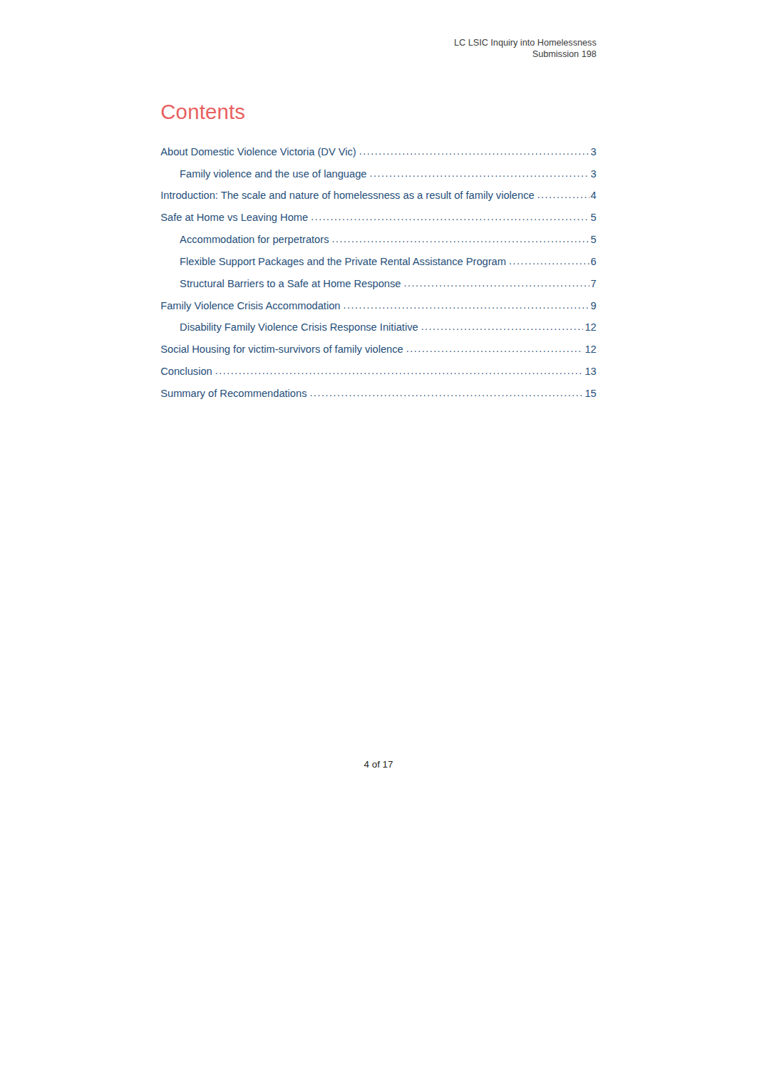LC LSIC Inquiry into Homelessness
Submission 198
Contents
About Domestic Violence Victoria (DV Vic)........................................................................................................................................................... 3
Family violence and the use of language........................................................................................................................................................... 3
Introduction: The scale and nature of homelessness as a result of family violence........................................................................................................................................................... 4
Safe at Home vs Leaving Home........................................................................................................................................................... 5
Accommodation for perpetrators........................................................................................................................................................... 5
Flexible Support Packages and the Private Rental Assistance Program........................................................................................................................................................... 6
Structural Barriers to a Safe at Home Response........................................................................................................................................................... 7
Family Violence Crisis Accommodation........................................................................................................................................................... 9
Disability Family Violence Crisis Response Initiative........................................................................................................................................................... 12
Social Housing for victim-survivors of family violence........................................................................................................................................................... 12
Conclusion........................................................................................................................................................... 13
Summary of Recommendations........................................................................................................................................................... 15
4 of 17